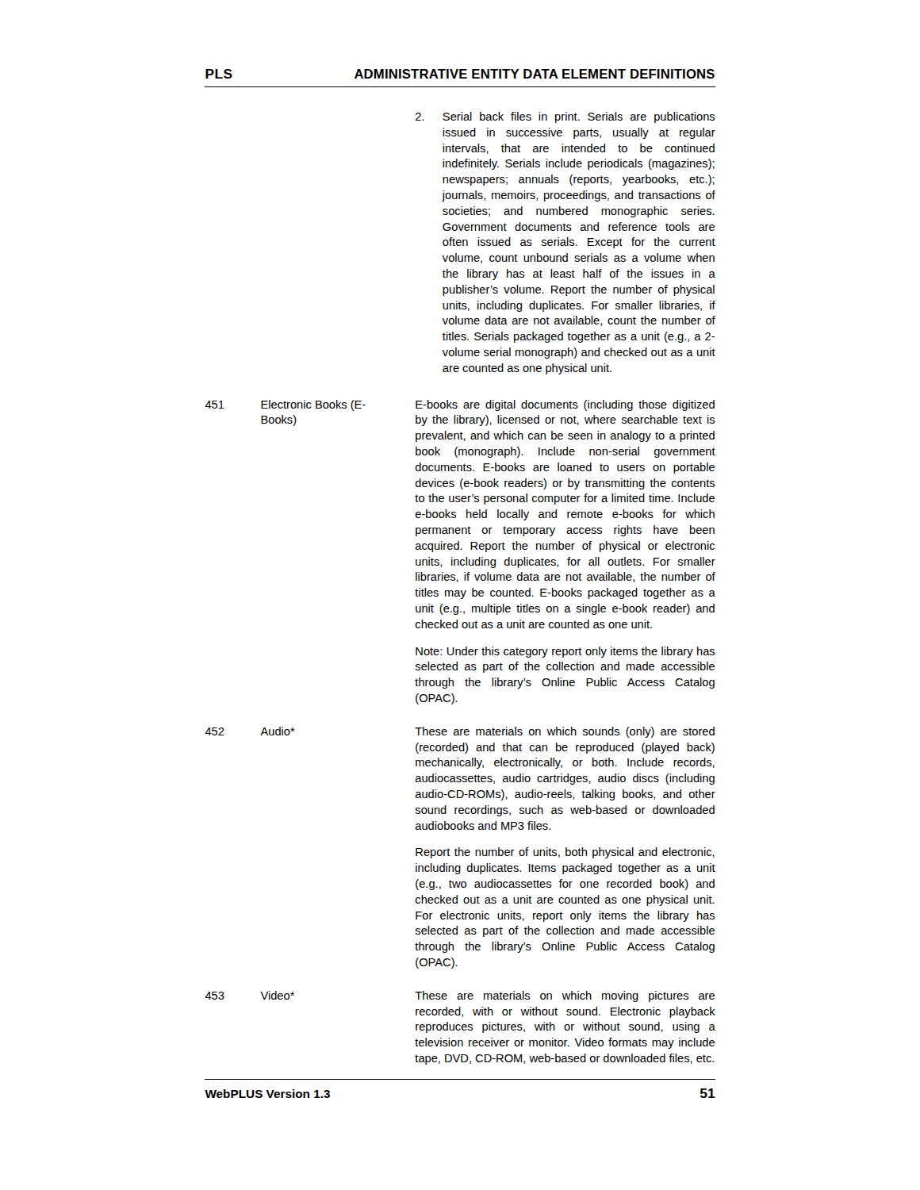PLS
ADMINISTRATIVE ENTITY DATA ELEMENT DEFINITIONS
2.
Serial back files in print. Serials are publications issued in successive parts, usually at regular intervals, that are intended to be continued indefinitely. Serials include periodicals (magazines); newspapers; annuals (reports, yearbooks, etc.); journals, memoirs, proceedings, and transactions of societies; and numbered monographic series. Government documents and reference tools are often issued as serials. Except for the current volume, count unbound serials as a volume when the library has at least half of the issues in a publisher’s volume. Report the number of physical units, including duplicates. For smaller libraries, if volume data are not available, count the number of titles. Serials packaged together as a unit (e.g., a 2-volume serial monograph) and checked out as a unit are counted as one physical unit.
451
Electronic Books (E-Books)
E-books are digital documents (including those digitized by the library), licensed or not, where searchable text is prevalent, and which can be seen in analogy to a printed book (monograph). Include non-serial government documents. E-books are loaned to users on portable devices (e-book readers) or by transmitting the contents to the user’s personal computer for a limited time. Include e-books held locally and remote e-books for which permanent or temporary access rights have been acquired. Report the number of physical or electronic units, including duplicates, for all outlets. For smaller libraries, if volume data are not available, the number of titles may be counted. E-books packaged together as a unit (e.g., multiple titles on a single e-book reader) and checked out as a unit are counted as one unit.
Note: Under this category report only items the library has selected as part of the collection and made accessible through the library’s Online Public Access Catalog (OPAC).
452
Audio*
These are materials on which sounds (only) are stored (recorded) and that can be reproduced (played back) mechanically, electronically, or both. Include records, audiocassettes, audio cartridges, audio discs (including audio-CD-ROMs), audio-reels, talking books, and other sound recordings, such as web-based or downloaded audiobooks and MP3 files.
Report the number of units, both physical and electronic, including duplicates. Items packaged together as a unit (e.g., two audiocassettes for one recorded book) and checked out as a unit are counted as one physical unit. For electronic units, report only items the library has selected as part of the collection and made accessible through the library’s Online Public Access Catalog (OPAC).
453
Video*
These are materials on which moving pictures are recorded, with or without sound. Electronic playback reproduces pictures, with or without sound, using a television receiver or monitor. Video formats may include tape, DVD, CD-ROM, web-based or downloaded files, etc.
WebPLUS Version 1.3
51